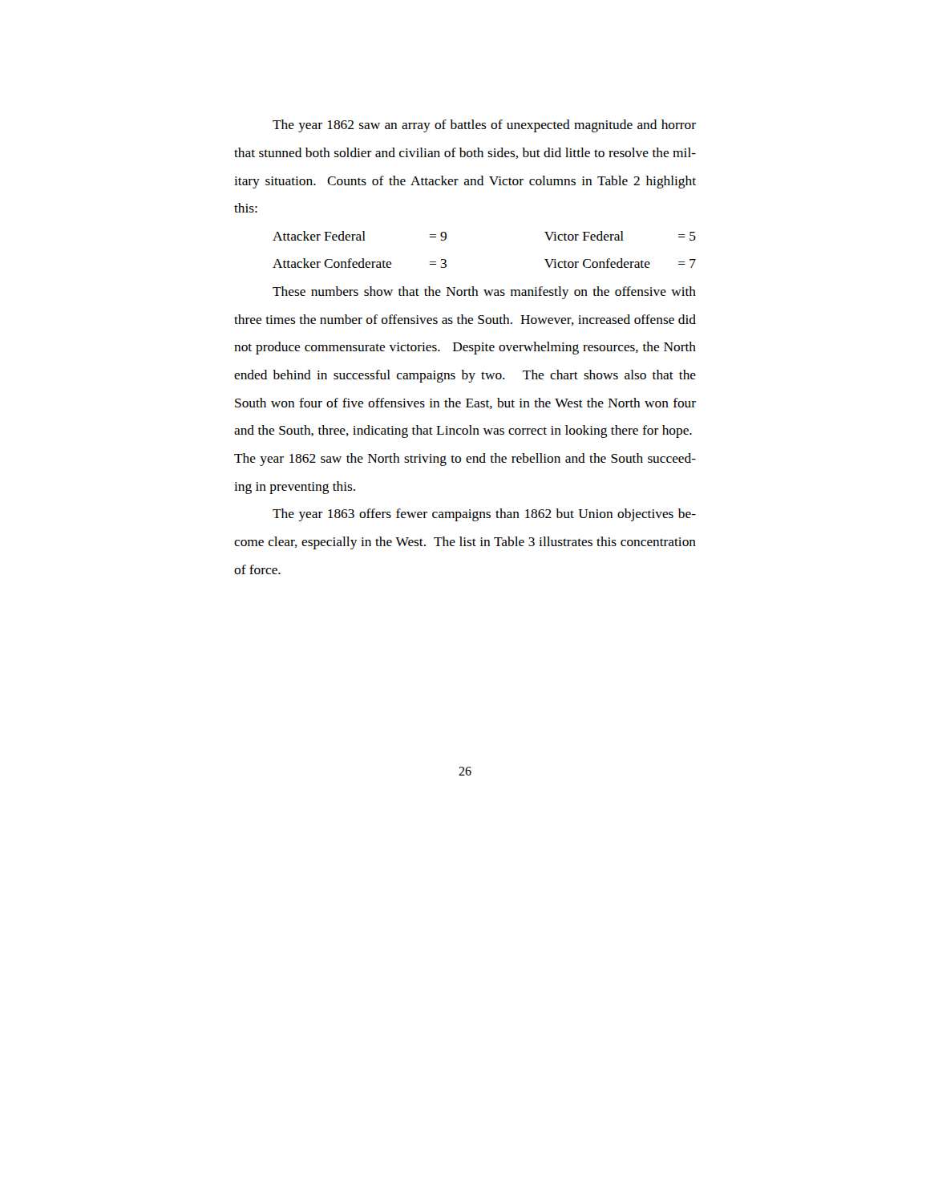The year 1862 saw an array of battles of unexpected magnitude and horror that stunned both soldier and civilian of both sides, but did little to resolve the military situation. Counts of the Attacker and Victor columns in Table 2 highlight this:
| Attacker Federal | = 9 | Victor Federal | = 5 |
| Attacker Confederate | = 3 | Victor Confederate | = 7 |
These numbers show that the North was manifestly on the offensive with three times the number of offensives as the South. However, increased offense did not produce commensurate victories. Despite overwhelming resources, the North ended behind in successful campaigns by two. The chart shows also that the South won four of five offensives in the East, but in the West the North won four and the South, three, indicating that Lincoln was correct in looking there for hope. The year 1862 saw the North striving to end the rebellion and the South succeeding in preventing this.
The year 1863 offers fewer campaigns than 1862 but Union objectives become clear, especially in the West. The list in Table 3 illustrates this concentration of force.
26